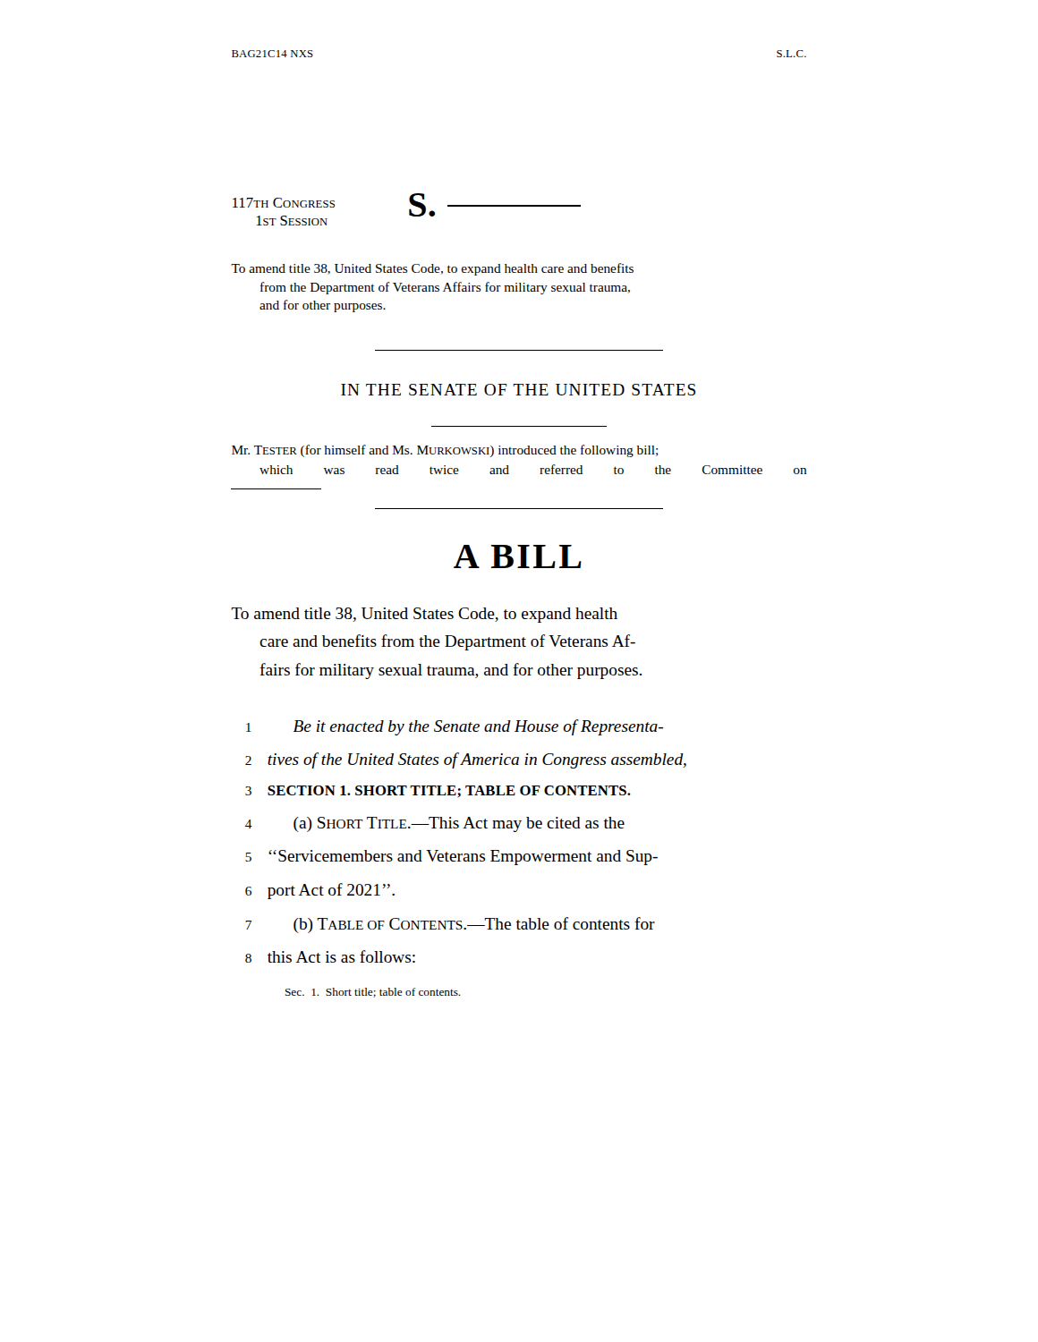BAG21C14 NXS
S.L.C.
117TH CONGRESS
1ST SESSION
S.
To amend title 38, United States Code, to expand health care and benefits from the Department of Veterans Affairs for military sexual trauma, and for other purposes.
IN THE SENATE OF THE UNITED STATES
Mr. TESTER (for himself and Ms. MURKOWSKI) introduced the following bill; which was read twice and referred to the Committee on
A BILL
To amend title 38, United States Code, to expand health care and benefits from the Department of Veterans Af- fairs for military sexual trauma, and for other purposes.
1
Be it enacted by the Senate and House of Representa-
2
tives of the United States of America in Congress assembled,
3
SECTION 1. SHORT TITLE; TABLE OF CONTENTS.
4
(a) SHORT TITLE.—This Act may be cited as the
5
‘‘Servicemembers and Veterans Empowerment and Sup-
6
port Act of 2021’’.
7
(b) TABLE OF CONTENTS.—The table of contents for
8
this Act is as follows:
Sec. 1. Short title; table of contents.